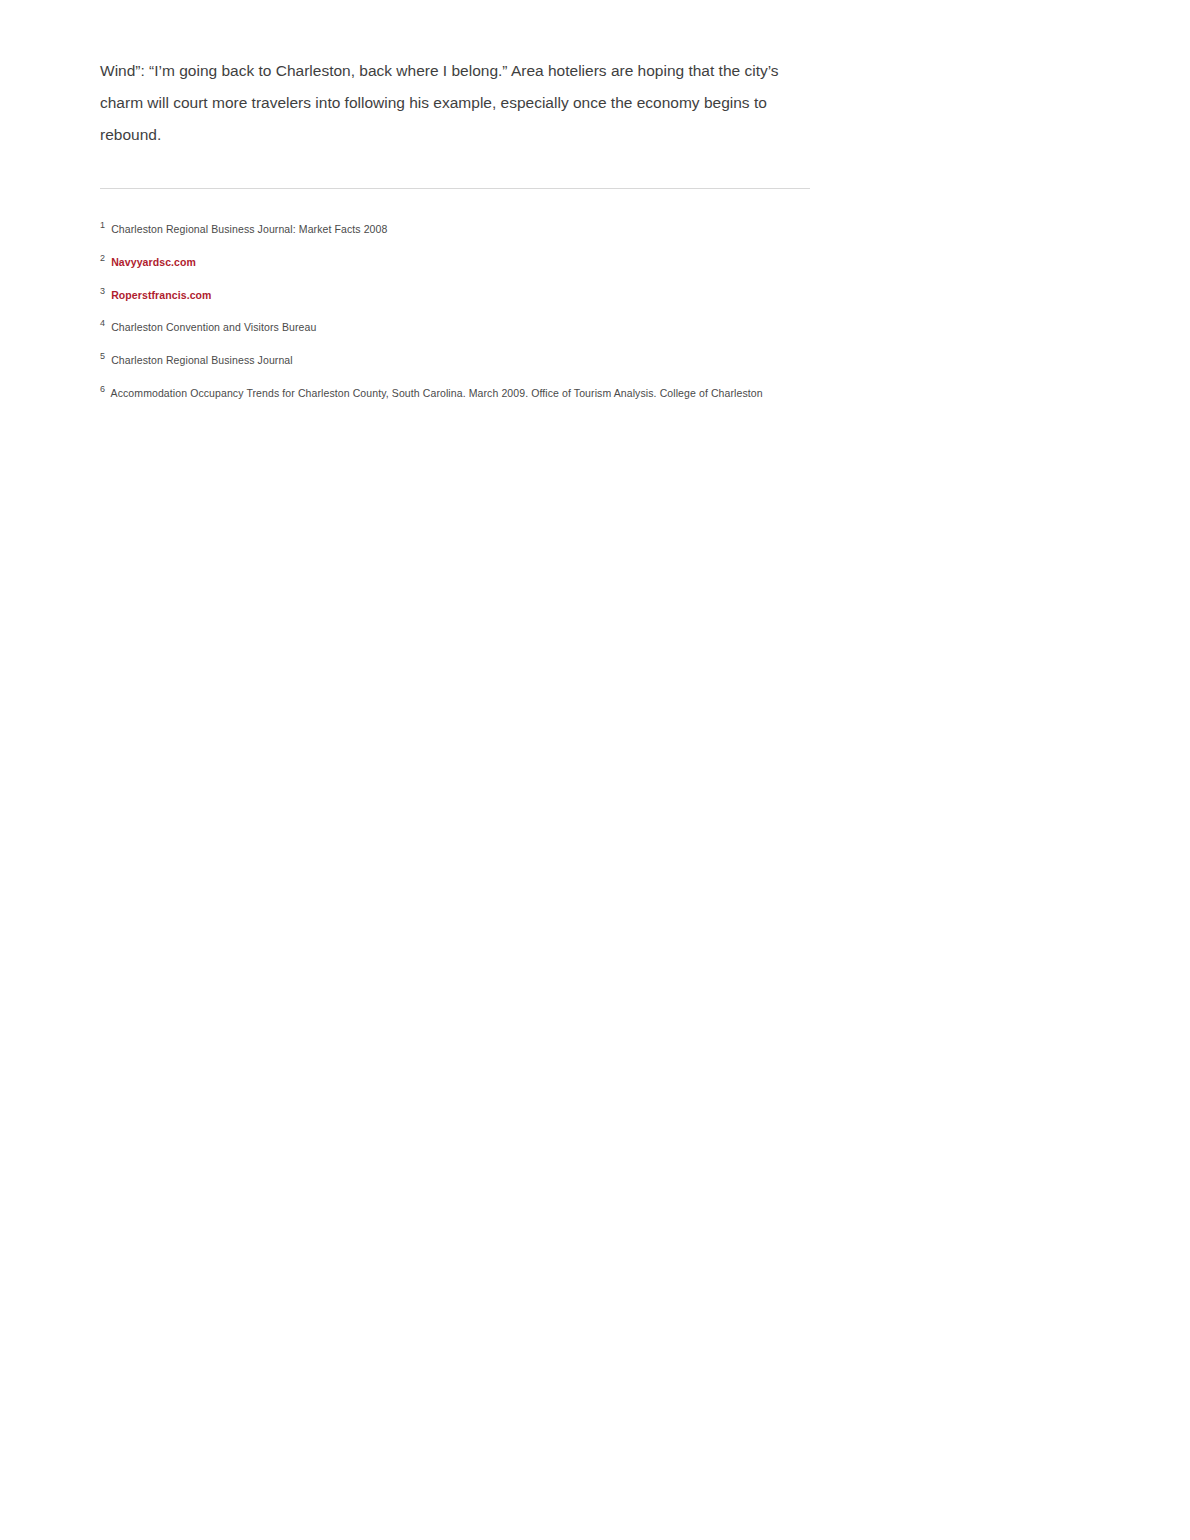Wind”: “I’m going back to Charleston, back where I belong.” Area hoteliers are hoping that the city’s charm will court more travelers into following his example, especially once the economy begins to rebound.
1 Charleston Regional Business Journal: Market Facts 2008
2 Navyyardsc.com
3 Roperstfrancis.com
4 Charleston Convention and Visitors Bureau
5 Charleston Regional Business Journal
6 Accommodation Occupancy Trends for Charleston County, South Carolina. March 2009. Office of Tourism Analysis. College of Charleston